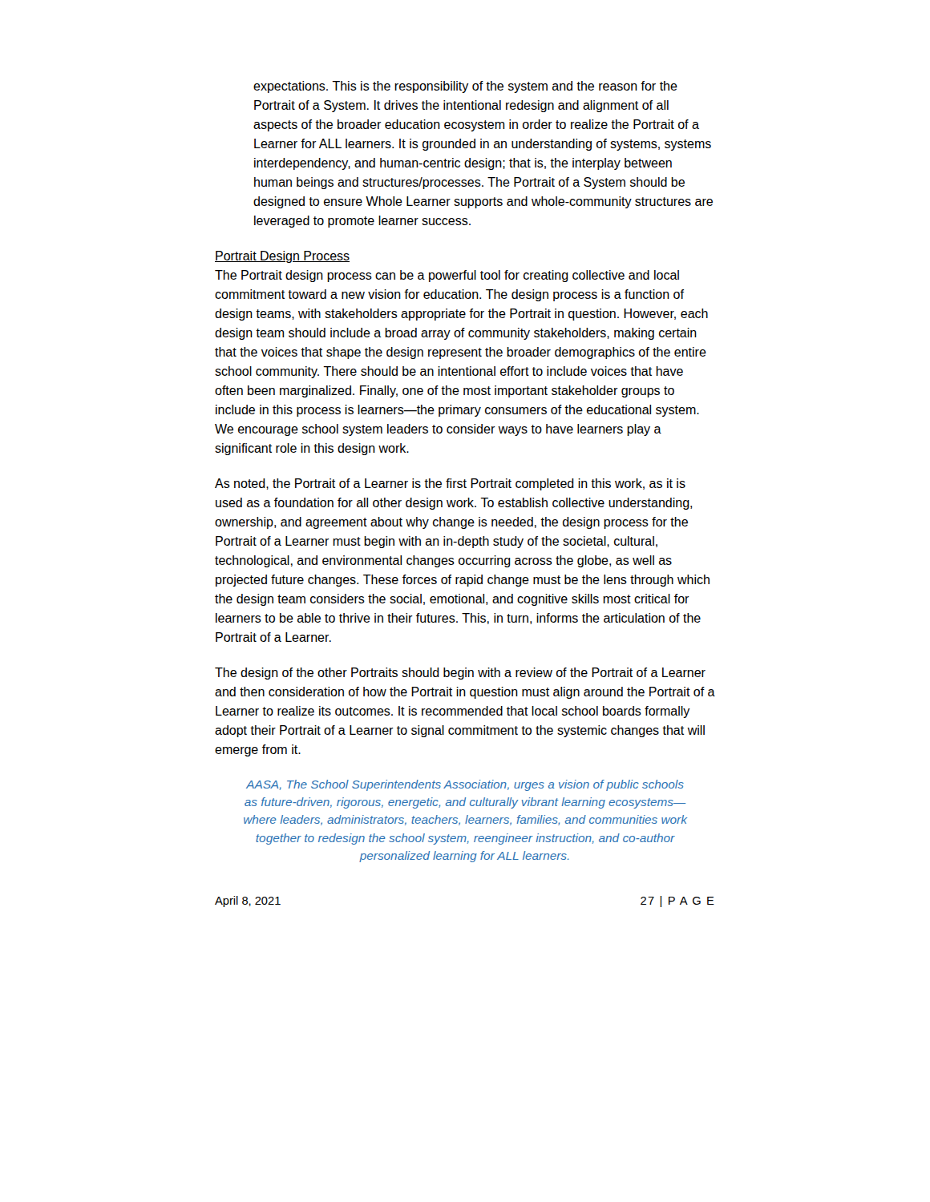expectations. This is the responsibility of the system and the reason for the Portrait of a System. It drives the intentional redesign and alignment of all aspects of the broader education ecosystem in order to realize the Portrait of a Learner for ALL learners. It is grounded in an understanding of systems, systems interdependency, and human-centric design; that is, the interplay between human beings and structures/processes. The Portrait of a System should be designed to ensure Whole Learner supports and whole-community structures are leveraged to promote learner success.
Portrait Design Process
The Portrait design process can be a powerful tool for creating collective and local commitment toward a new vision for education. The design process is a function of design teams, with stakeholders appropriate for the Portrait in question. However, each design team should include a broad array of community stakeholders, making certain that the voices that shape the design represent the broader demographics of the entire school community. There should be an intentional effort to include voices that have often been marginalized. Finally, one of the most important stakeholder groups to include in this process is learners—the primary consumers of the educational system. We encourage school system leaders to consider ways to have learners play a significant role in this design work.
As noted, the Portrait of a Learner is the first Portrait completed in this work, as it is used as a foundation for all other design work. To establish collective understanding, ownership, and agreement about why change is needed, the design process for the Portrait of a Learner must begin with an in-depth study of the societal, cultural, technological, and environmental changes occurring across the globe, as well as projected future changes. These forces of rapid change must be the lens through which the design team considers the social, emotional, and cognitive skills most critical for learners to be able to thrive in their futures. This, in turn, informs the articulation of the Portrait of a Learner.
The design of the other Portraits should begin with a review of the Portrait of a Learner and then consideration of how the Portrait in question must align around the Portrait of a Learner to realize its outcomes. It is recommended that local school boards formally adopt their Portrait of a Learner to signal commitment to the systemic changes that will emerge from it.
AASA, The School Superintendents Association, urges a vision of public schools as future-driven, rigorous, energetic, and culturally vibrant learning ecosystems—where leaders, administrators, teachers, learners, families, and communities work together to redesign the school system, reengineer instruction, and co-author personalized learning for ALL learners.
April 8, 2021 27 | P A G E